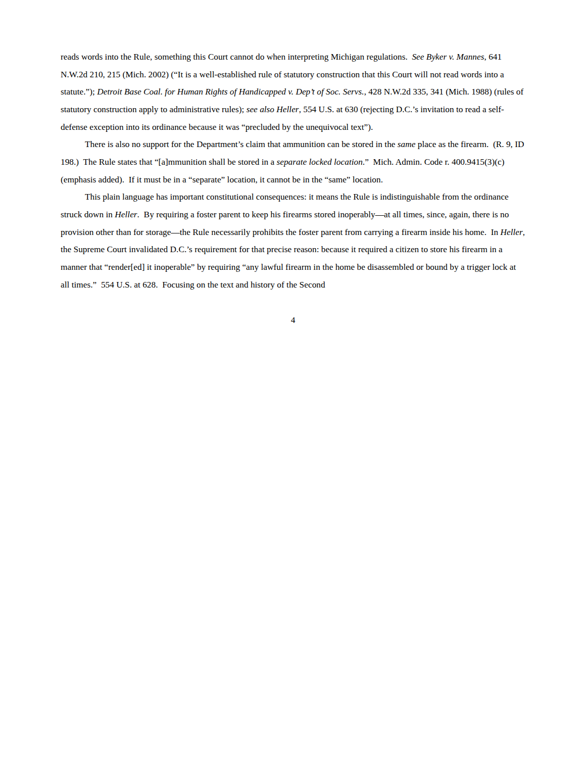reads words into the Rule, something this Court cannot do when interpreting Michigan regulations. See Byker v. Mannes, 641 N.W.2d 210, 215 (Mich. 2002) (“It is a well-established rule of statutory construction that this Court will not read words into a statute.”); Detroit Base Coal. for Human Rights of Handicapped v. Dep’t of Soc. Servs., 428 N.W.2d 335, 341 (Mich. 1988) (rules of statutory construction apply to administrative rules); see also Heller, 554 U.S. at 630 (rejecting D.C.’s invitation to read a self-defense exception into its ordinance because it was “precluded by the unequivocal text”).
There is also no support for the Department’s claim that ammunition can be stored in the same place as the firearm. (R. 9, ID 198.) The Rule states that “[a]mmunition shall be stored in a separate locked location.” Mich. Admin. Code r. 400.9415(3)(c) (emphasis added). If it must be in a “separate” location, it cannot be in the “same” location.
This plain language has important constitutional consequences: it means the Rule is indistinguishable from the ordinance struck down in Heller. By requiring a foster parent to keep his firearms stored inoperably—at all times, since, again, there is no provision other than for storage—the Rule necessarily prohibits the foster parent from carrying a firearm inside his home. In Heller, the Supreme Court invalidated D.C.’s requirement for that precise reason: because it required a citizen to store his firearm in a manner that “render[ed] it inoperable” by requiring “any lawful firearm in the home be disassembled or bound by a trigger lock at all times.” 554 U.S. at 628. Focusing on the text and history of the Second
4